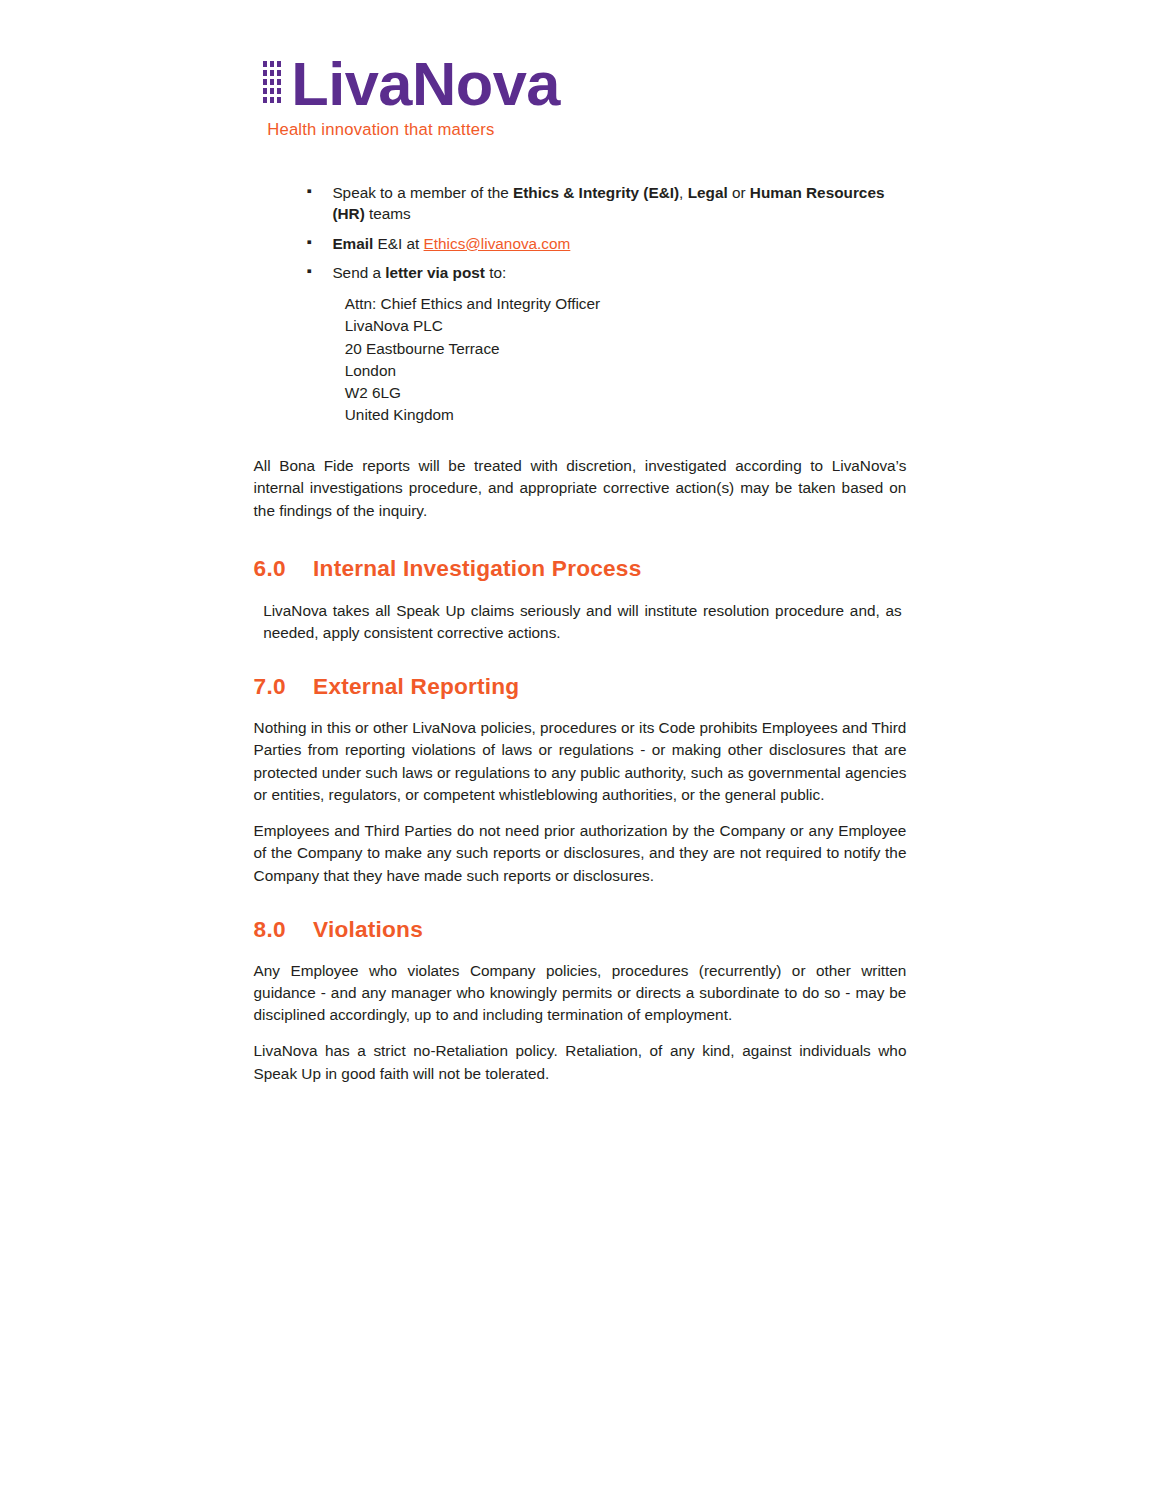Liva Nova
Health innovation that matters
Speak to a member of the Ethics & Integrity (E&I), Legal or Human Resources (HR) teams
Email E&I at Ethics@livanova.com
Send a letter via post to:
Attn: Chief Ethics and Integrity Officer
LivaNova PLC
20 Eastbourne Terrace
London
W2 6LG
United Kingdom
All Bona Fide reports will be treated with discretion, investigated according to LivaNova’s internal investigations procedure, and appropriate corrective action(s) may be taken based on the findings of the inquiry.
6.0 Internal Investigation Process
LivaNova takes all Speak Up claims seriously and will institute resolution procedure and, as needed, apply consistent corrective actions.
7.0 External Reporting
Nothing in this or other LivaNova policies, procedures or its Code prohibits Employees and Third Parties from reporting violations of laws or regulations - or making other disclosures that are protected under such laws or regulations to any public authority, such as governmental agencies or entities, regulators, or competent whistleblowing authorities, or the general public.
Employees and Third Parties do not need prior authorization by the Company or any Employee of the Company to make any such reports or disclosures, and they are not required to notify the Company that they have made such reports or disclosures.
8.0 Violations
Any Employee who violates Company policies, procedures (recurrently) or other written guidance - and any manager who knowingly permits or directs a subordinate to do so - may be disciplined accordingly, up to and including termination of employment.
LivaNova has a strict no-Retaliation policy. Retaliation, of any kind, against individuals who Speak Up in good faith will not be tolerated.